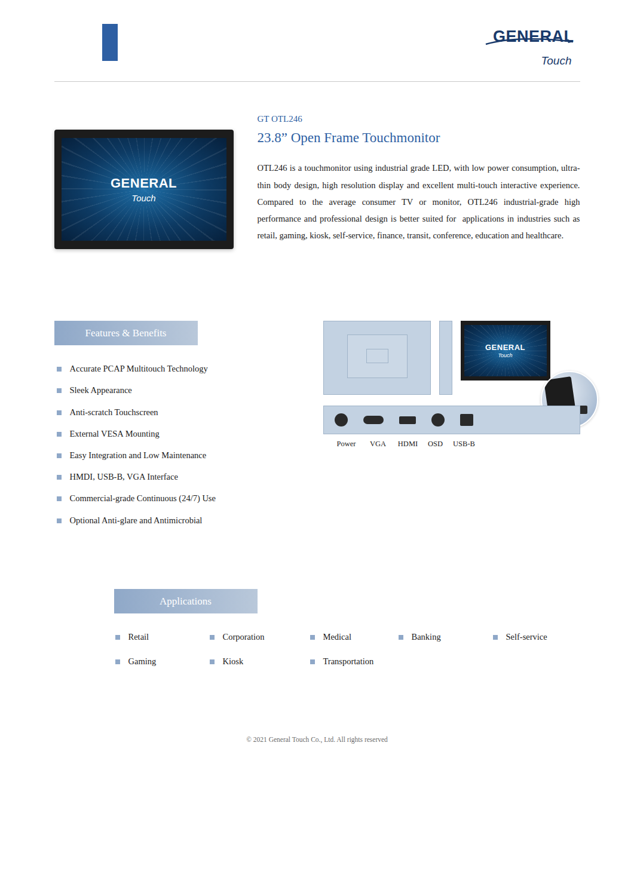GENERAL Touch
GENERAL
Touch
GT OTL246
23.8” Open Frame Touchmonitor
OTL246 is a touchmonitor using industrial grade LED, with low power consumption, ultra-thin body design, high resolution display and excellent multi-touch interactive experience. Compared to the average consumer TV or monitor, OTL246 industrial-grade high performance and professional design is better suited for applications in industries such as retail, gaming, kiosk, self-service, finance, transit, conference, education and healthcare.
Features & Benefits
Accurate PCAP Multitouch Technology
Sleek Appearance
Anti-scratch Touchscreen
External VESA Mounting
Easy Integration and Low Maintenance
HMDI, USB-B, VGA Interface
Commercial-grade Continuous (24/7) Use
Optional Anti-glare and Antimicrobial
GENERAL
Touch
Power VGA HDMI OSD USB-B
Applications
Retail
Corporation
Medical
Banking
Self-service
Gaming
Kiosk
Transportation
© 2021 General Touch Co., Ltd. All rights reserved